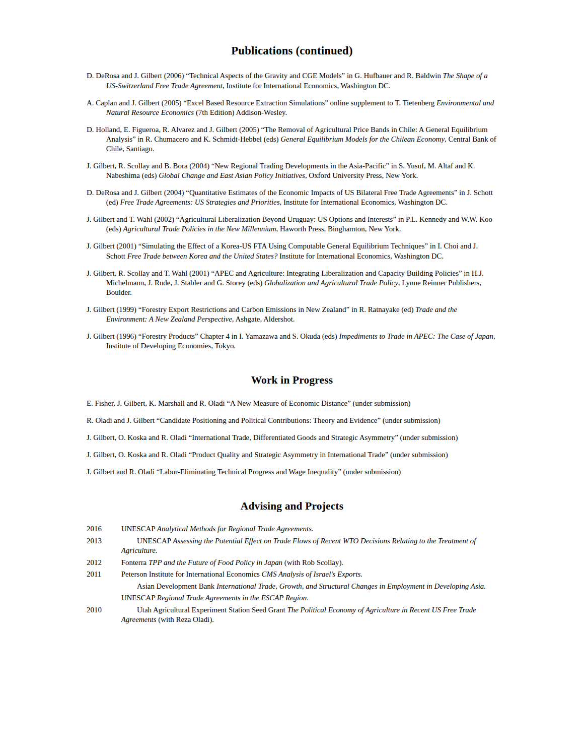Publications (continued)
D. DeRosa and J. Gilbert (2006) “Technical Aspects of the Gravity and CGE Models” in G. Hufbauer and R. Baldwin The Shape of a US-Switzerland Free Trade Agreement, Institute for International Economics, Washington DC.
A. Caplan and J. Gilbert (2005) “Excel Based Resource Extraction Simulations” online supplement to T. Tietenberg Environmental and Natural Resource Economics (7th Edition) Addison-Wesley.
D. Holland, E. Figueroa, R. Alvarez and J. Gilbert (2005) “The Removal of Agricultural Price Bands in Chile: A General Equilibrium Analysis” in R. Chumacero and K. Schmidt-Hebbel (eds) General Equilibrium Models for the Chilean Economy, Central Bank of Chile, Santiago.
J. Gilbert, R. Scollay and B. Bora (2004) “New Regional Trading Developments in the Asia-Pacific” in S. Yusuf, M. Altaf and K. Nabeshima (eds) Global Change and East Asian Policy Initiatives, Oxford University Press, New York.
D. DeRosa and J. Gilbert (2004) “Quantitative Estimates of the Economic Impacts of US Bilateral Free Trade Agreements” in J. Schott (ed) Free Trade Agreements: US Strategies and Priorities, Institute for International Economics, Washington DC.
J. Gilbert and T. Wahl (2002) “Agricultural Liberalization Beyond Uruguay: US Options and Interests” in P.L. Kennedy and W.W. Koo (eds) Agricultural Trade Policies in the New Millennium, Haworth Press, Binghamton, New York.
J. Gilbert (2001) “Simulating the Effect of a Korea-US FTA Using Computable General Equilibrium Techniques” in I. Choi and J. Schott Free Trade between Korea and the United States? Institute for International Economics, Washington DC.
J. Gilbert, R. Scollay and T. Wahl (2001) “APEC and Agriculture: Integrating Liberalization and Capacity Building Policies” in H.J. Michelmann, J. Rude, J. Stabler and G. Storey (eds) Globalization and Agricultural Trade Policy, Lynne Reinner Publishers, Boulder.
J. Gilbert (1999) “Forestry Export Restrictions and Carbon Emissions in New Zealand” in R. Ratnayake (ed) Trade and the Environment: A New Zealand Perspective, Ashgate, Aldershot.
J. Gilbert (1996) “Forestry Products” Chapter 4 in I. Yamazawa and S. Okuda (eds) Impediments to Trade in APEC: The Case of Japan, Institute of Developing Economies, Tokyo.
Work in Progress
E. Fisher, J. Gilbert, K. Marshall and R. Oladi “A New Measure of Economic Distance” (under submission)
R. Oladi and J. Gilbert “Candidate Positioning and Political Contributions: Theory and Evidence” (under submission)
J. Gilbert, O. Koska and R. Oladi “International Trade, Differentiated Goods and Strategic Asymmetry” (under submission)
J. Gilbert, O. Koska and R. Oladi “Product Quality and Strategic Asymmetry in International Trade” (under submission)
J. Gilbert and R. Oladi “Labor-Eliminating Technical Progress and Wage Inequality” (under submission)
Advising and Projects
| 2016 | UNESCAP Analytical Methods for Regional Trade Agreements. |
| 2013 | UNESCAP Assessing the Potential Effect on Trade Flows of Recent WTO Decisions Relating to the Treatment of Agriculture. |
| 2012 | Fonterra TPP and the Future of Food Policy in Japan (with Rob Scollay). |
| 2011 | Peterson Institute for International Economics CMS Analysis of Israel’s Exports. |
| | Asian Development Bank International Trade, Growth, and Structural Changes in Employment in Developing Asia. |
| | UNESCAP Regional Trade Agreements in the ESCAP Region. |
| 2010 | Utah Agricultural Experiment Station Seed Grant The Political Economy of Agriculture in Recent US Free Trade Agreements (with Reza Oladi). |